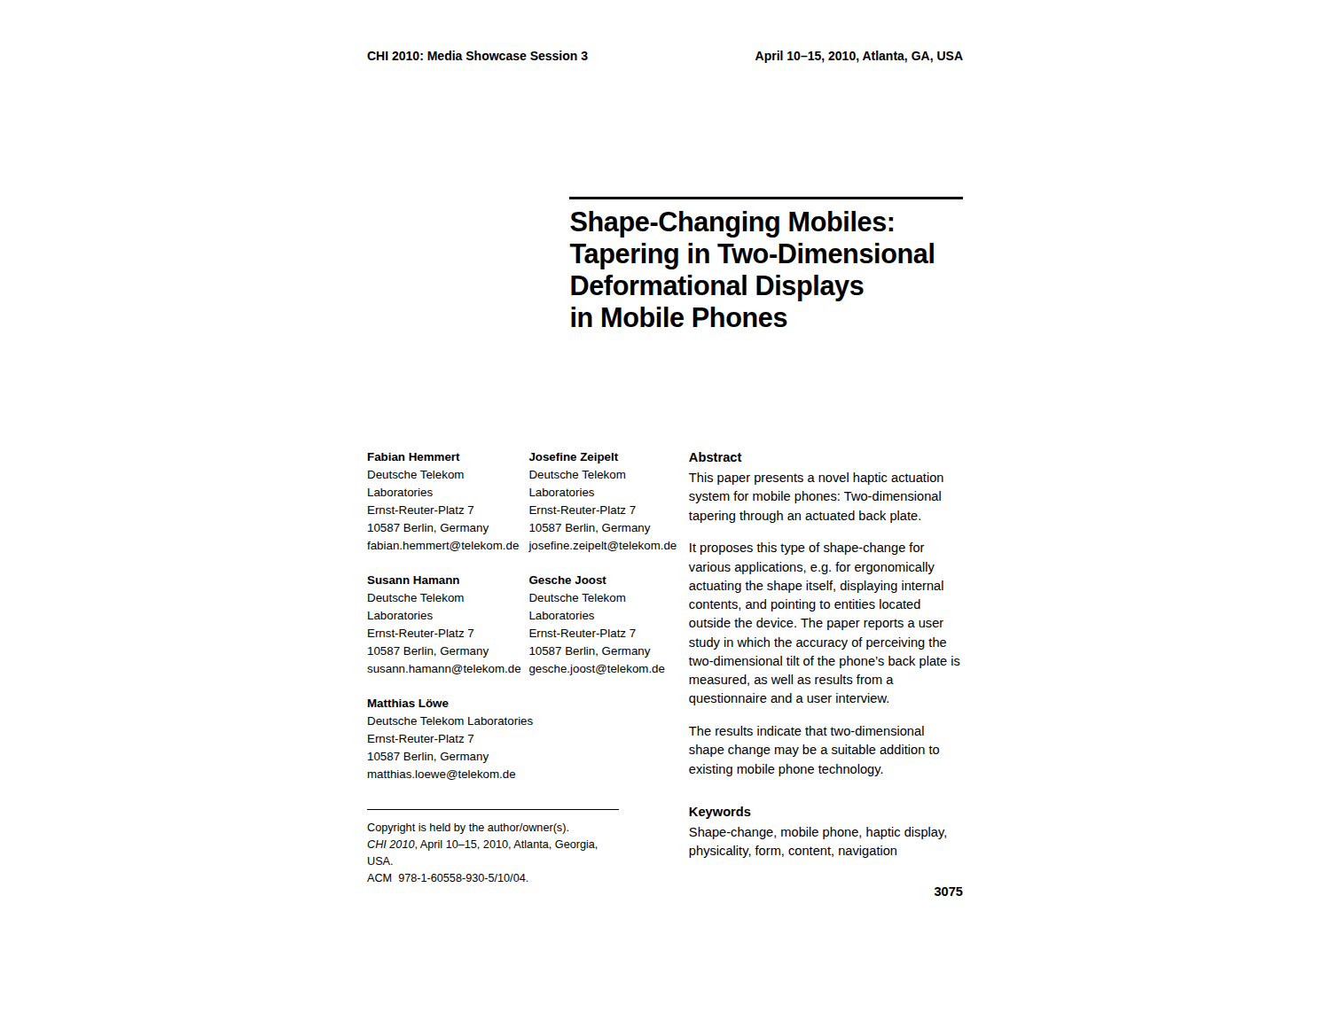CHI 2010: Media Showcase Session 3 April 10–15, 2010, Atlanta, GA, USA
Shape-Changing Mobiles:
Tapering in Two-Dimensional
Deformational Displays
in Mobile Phones
Fabian Hemmert
Deutsche Telekom Laboratories
Ernst-Reuter-Platz 7
10587 Berlin, Germany
fabian.hemmert@telekom.de
Josefine Zeipelt
Deutsche Telekom Laboratories
Ernst-Reuter-Platz 7
10587 Berlin, Germany
josefine.zeipelt@telekom.de
Susann Hamann
Deutsche Telekom Laboratories
Ernst-Reuter-Platz 7
10587 Berlin, Germany
susann.hamann@telekom.de
Gesche Joost
Deutsche Telekom Laboratories
Ernst-Reuter-Platz 7
10587 Berlin, Germany
gesche.joost@telekom.de
Matthias Löwe
Deutsche Telekom Laboratories
Ernst-Reuter-Platz 7
10587 Berlin, Germany
matthias.loewe@telekom.de
Copyright is held by the author/owner(s).
CHI 2010, April 10–15, 2010, Atlanta, Georgia, USA.
ACM 978-1-60558-930-5/10/04.
Abstract
This paper presents a novel haptic actuation system for mobile phones: Two-dimensional tapering through an actuated back plate.
It proposes this type of shape-change for various applications, e.g. for ergonomically actuating the shape itself, displaying internal contents, and pointing to entities located outside the device. The paper reports a user study in which the accuracy of perceiving the two-dimensional tilt of the phone’s back plate is measured, as well as results from a questionnaire and a user interview.
The results indicate that two-dimensional shape change may be a suitable addition to existing mobile phone technology.
Keywords
Shape-change, mobile phone, haptic display, physicality, form, content, navigation
3075